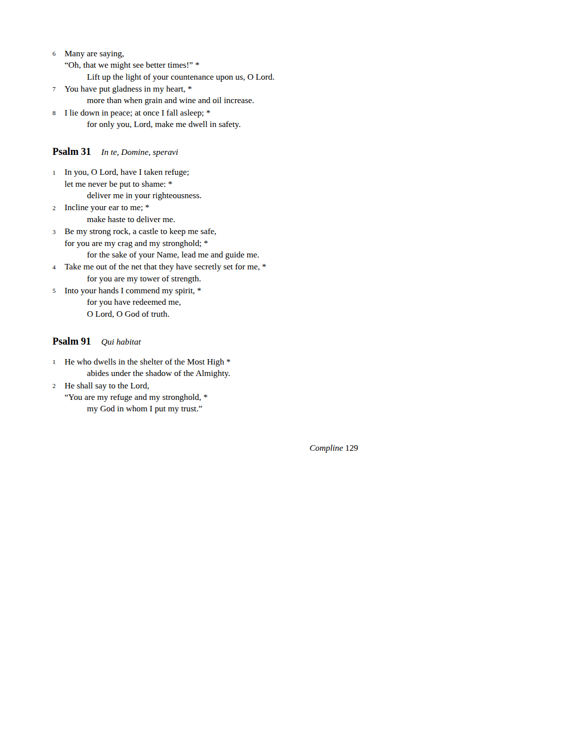6
Many are saying, “Oh, that we might see better times!” * Lift up the light of your countenance upon us, O Lord.
7
You have put gladness in my heart, * more than when grain and wine and oil increase.
8
I lie down in peace; at once I fall asleep; * for only you, Lord, make me dwell in safety.
Psalm 31In te, Domine, speravi
1
In you, O Lord, have I taken refuge; let me never be put to shame: * deliver me in your righteousness.
2
Incline your ear to me; * make haste to deliver me.
3
Be my strong rock, a castle to keep me safe, for you are my crag and my stronghold; * for the sake of your Name, lead me and guide me.
4
Take me out of the net that they have secretly set for me, * for you are my tower of strength.
5
Into your hands I commend my spirit, * for you have redeemed me, O Lord, O God of truth.
Psalm 91Qui habitat
1
He who dwells in the shelter of the Most High * abides under the shadow of the Almighty.
2
He shall say to the Lord, “You are my refuge and my stronghold, * my God in whom I put my trust.”
Compline 129